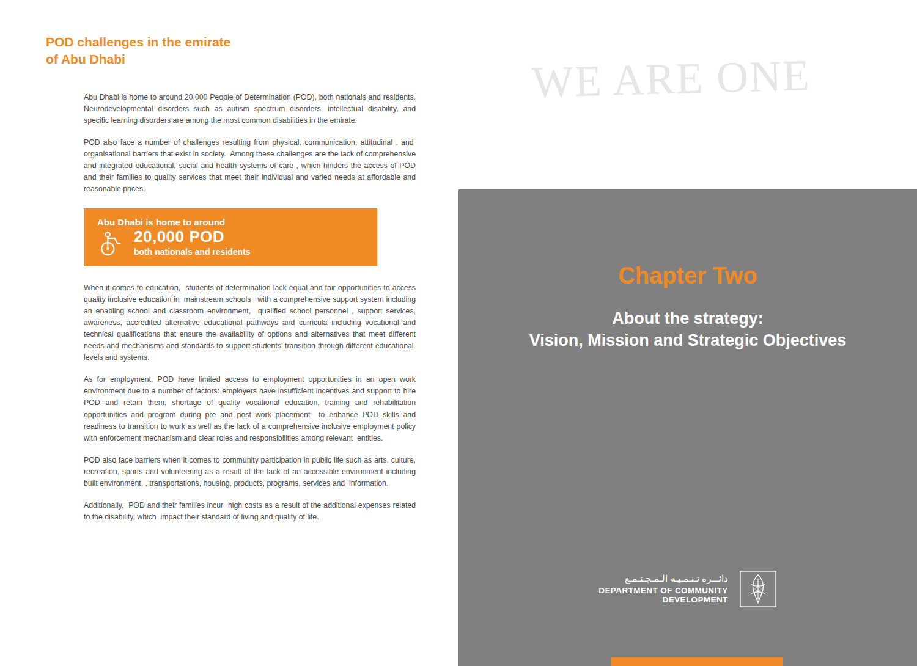POD challenges in the emirate
of Abu Dhabi
Abu Dhabi is home to around 20,000 People of Determination (POD), both nationals and residents. Neurodevelopmental disorders such as autism spectrum disorders, intellectual disability, and specific learning disorders are among the most common disabilities in the emirate.
POD also face a number of challenges resulting from physical, communication, attitudinal , and organisational barriers that exist in society. Among these challenges are the lack of comprehensive and integrated educational, social and health systems of care , which hinders the access of POD and their families to quality services that meet their individual and varied needs at affordable and reasonable prices.
Abu Dhabi is home to around
20,000 POD
both nationals and residents
When it comes to education, students of determination lack equal and fair opportunities to access quality inclusive education in mainstream schools with a comprehensive support system including an enabling school and classroom environment, qualified school personnel , support services, awareness, accredited alternative educational pathways and curricula including vocational and technical qualifications that ensure the availability of options and alternatives that meet different needs and mechanisms and standards to support students’ transition through different educational levels and systems.
As for employment, POD have limited access to employment opportunities in an open work environment due to a number of factors: employers have insufficient incentives and support to hire POD and retain them, shortage of quality vocational education, training and rehabilitation opportunities and program during pre and post work placement to enhance POD skills and readiness to transition to work as well as the lack of a comprehensive inclusive employment policy with enforcement mechanism and clear roles and responsibilities among relevant entities.
POD also face barriers when it comes to community participation in public life such as arts, culture, recreation, sports and volunteering as a result of the lack of an accessible environment including built environment, , transportations, housing, products, programs, services and information.
Additionally, POD and their families incur high costs as a result of the additional expenses related to the disability, which impact their standard of living and quality of life.
WE ARE ONE
Chapter Two
About the strategy:
Vision, Mission and Strategic Objectives
دائـــرة تـنـمـيـة الـمـجـتـمـع
DEPARTMENT OF COMMUNITY
DEVELOPMENT